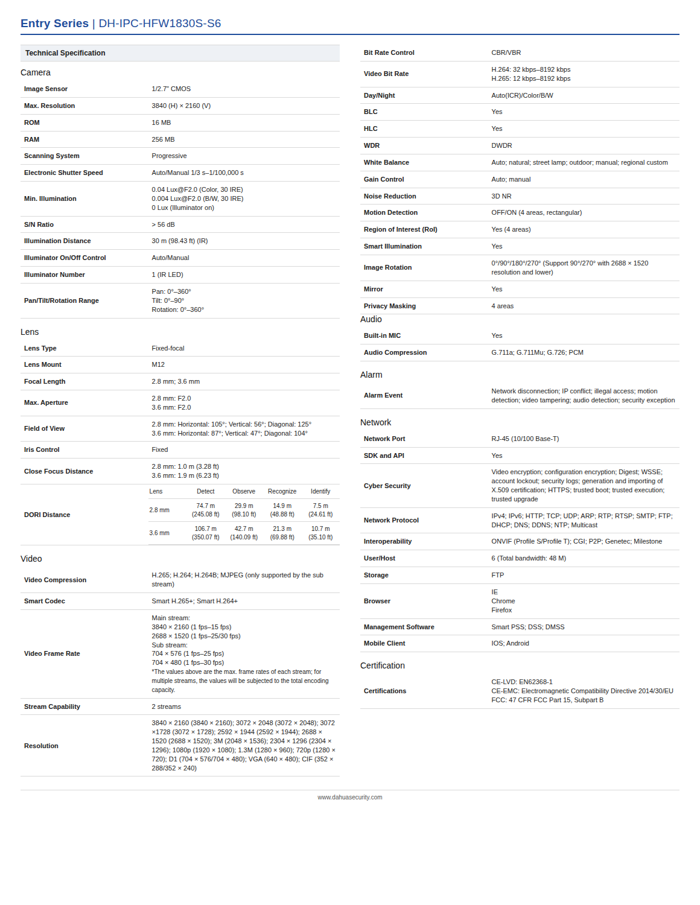Entry Series | DH-IPC-HFW1830S-S6
Technical Specification
Camera
| Image Sensor | 1/2.7" CMOS |
| Max. Resolution | 3840 (H) × 2160 (V) |
| ROM | 16 MB |
| RAM | 256 MB |
| Scanning System | Progressive |
| Electronic Shutter Speed | Auto/Manual 1/3 s–1/100,000 s |
| Min. Illumination | 0.04 Lux@F2.0 (Color, 30 IRE) 0.004 Lux@F2.0 (B/W, 30 IRE) 0 Lux (Illuminator on) |
| S/N Ratio | > 56 dB |
| Illumination Distance | 30 m (98.43 ft) (IR) |
| Illuminator On/Off Control | Auto/Manual |
| Illuminator Number | 1 (IR LED) |
| Pan/Tilt/Rotation Range | Pan: 0°–360° Tilt: 0°–90° Rotation: 0°–360° |
Lens
| Lens Type | Fixed-focal |
| Lens Mount | M12 |
| Focal Length | 2.8 mm; 3.6 mm |
| Max. Aperture | 2.8 mm: F2.0 3.6 mm: F2.0 |
| Field of View | 2.8 mm: Horizontal: 105°; Vertical: 56°; Diagonal: 125° 3.6 mm: Horizontal: 87°; Vertical: 47°; Diagonal: 104° |
| Iris Control | Fixed |
| Close Focus Distance | 2.8 mm: 1.0 m (3.28 ft) 3.6 mm: 1.9 m (6.23 ft) |
| DORI Distance | / Lens / Detect / Observe / Recognize / Identify / / --- / --- / --- / --- / --- / / 2.8 mm / 74.7 m (245.08 ft) / 29.9 m (98.10 ft) / 14.9 m (48.88 ft) / 7.5 m (24.61 ft) / / 3.6 mm / 106.7 m (350.07 ft) / 42.7 m (140.09 ft) / 21.3 m (69.88 ft) / 10.7 m (35.10 ft) / |
Video
| Video Compression | H.265; H.264; H.264B; MJPEG (only supported by the sub stream) |
| Smart Codec | Smart H.265+; Smart H.264+ |
| Video Frame Rate | Main stream: 3840 × 2160 (1 fps–15 fps) 2688 × 1520 (1 fps–25/30 fps) Sub stream: 704 × 576 (1 fps–25 fps) 704 × 480 (1 fps–30 fps) *The values above are the max. frame rates of each stream; for multiple streams, the values will be subjected to the total encoding capacity. |
| Stream Capability | 2 streams |
| Resolution | 3840 × 2160 (3840 × 2160); 3072 × 2048 (3072 × 2048); 3072 ×1728 (3072 × 1728); 2592 × 1944 (2592 × 1944); 2688 × 1520 (2688 × 1520); 3M (2048 × 1536); 2304 × 1296 (2304 × 1296); 1080p (1920 × 1080); 1.3M (1280 × 960); 720p (1280 × 720); D1 (704 × 576/704 × 480); VGA (640 × 480); CIF (352 × 288/352 × 240) |
| Bit Rate Control | CBR/VBR |
| Video Bit Rate | H.264: 32 kbps–8192 kbps H.265: 12 kbps–8192 kbps |
| Day/Night | Auto(ICR)/Color/B/W |
| BLC | Yes |
| HLC | Yes |
| WDR | DWDR |
| White Balance | Auto; natural; street lamp; outdoor; manual; regional custom |
| Gain Control | Auto; manual |
| Noise Reduction | 3D NR |
| Motion Detection | OFF/ON (4 areas, rectangular) |
| Region of Interest (RoI) | Yes (4 areas) |
| Smart Illumination | Yes |
| Image Rotation | 0°/90°/180°/270° (Support 90°/270° with 2688 × 1520 resolution and lower) |
| Mirror | Yes |
| Privacy Masking | 4 areas |
Audio
| Built-in MIC | Yes |
| Audio Compression | G.711a; G.711Mu; G.726; PCM |
Alarm
| Alarm Event | Network disconnection; IP conflict; illegal access; motion detection; video tampering; audio detection; security exception |
Network
| Network Port | RJ-45 (10/100 Base-T) |
| SDK and API | Yes |
| Cyber Security | Video encryption; configuration encryption; Digest; WSSE; account lockout; security logs; generation and importing of X.509 certification; HTTPS; trusted boot; trusted execution; trusted upgrade |
| Network Protocol | IPv4; IPv6; HTTP; TCP; UDP; ARP; RTP; RTSP; SMTP; FTP; DHCP; DNS; DDNS; NTP; Multicast |
| Interoperability | ONVIF (Profile S/Profile T); CGI; P2P; Genetec; Milestone |
| User/Host | 6 (Total bandwidth: 48 M) |
| Storage | FTP |
| Browser | IE Chrome Firefox |
| Management Software | Smart PSS; DSS; DMSS |
| Mobile Client | IOS; Android |
Certification
| Certifications | CE-LVD: EN62368-1 CE-EMC: Electromagnetic Compatibility Directive 2014/30/EU FCC: 47 CFR FCC Part 15, Subpart B |
www.dahuasecurity.com